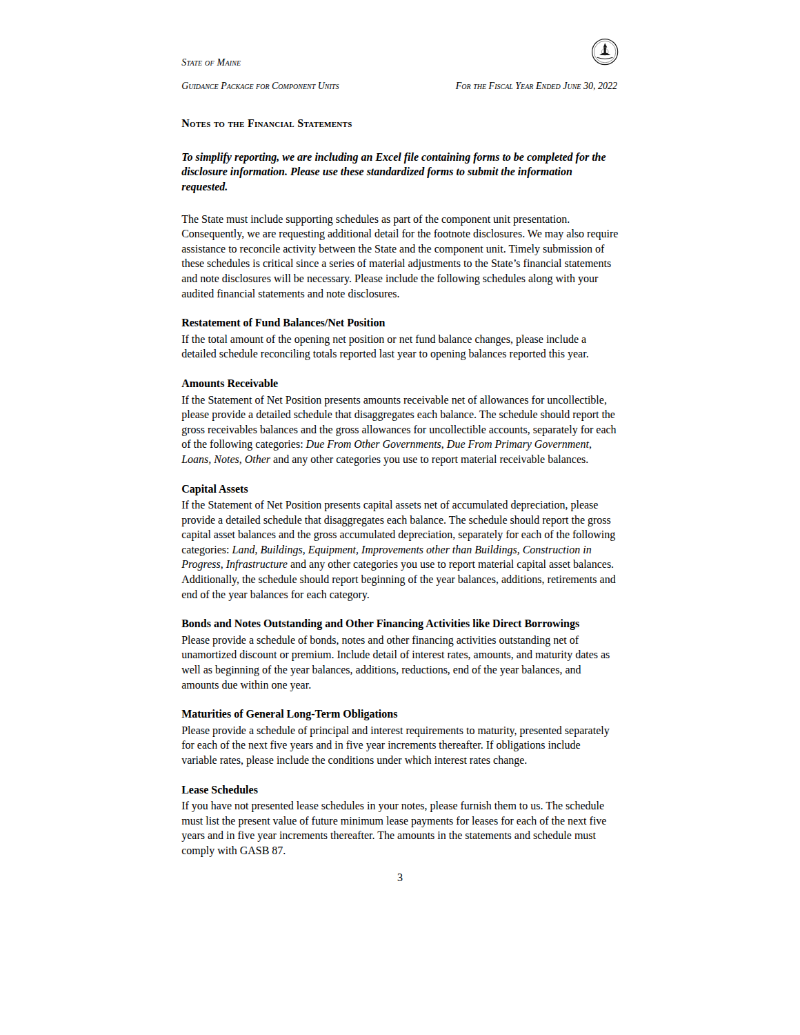State of Maine
Guidance Package for Component Units For the Fiscal Year Ended June 30, 2022
Notes to the Financial Statements
To simplify reporting, we are including an Excel file containing forms to be completed for the disclosure information. Please use these standardized forms to submit the information requested.
The State must include supporting schedules as part of the component unit presentation. Consequently, we are requesting additional detail for the footnote disclosures. We may also require assistance to reconcile activity between the State and the component unit. Timely submission of these schedules is critical since a series of material adjustments to the State’s financial statements and note disclosures will be necessary. Please include the following schedules along with your audited financial statements and note disclosures.
Restatement of Fund Balances/Net Position
If the total amount of the opening net position or net fund balance changes, please include a detailed schedule reconciling totals reported last year to opening balances reported this year.
Amounts Receivable
If the Statement of Net Position presents amounts receivable net of allowances for uncollectible, please provide a detailed schedule that disaggregates each balance. The schedule should report the gross receivables balances and the gross allowances for uncollectible accounts, separately for each of the following categories: Due From Other Governments, Due From Primary Government, Loans, Notes, Other and any other categories you use to report material receivable balances.
Capital Assets
If the Statement of Net Position presents capital assets net of accumulated depreciation, please provide a detailed schedule that disaggregates each balance. The schedule should report the gross capital asset balances and the gross accumulated depreciation, separately for each of the following categories: Land, Buildings, Equipment, Improvements other than Buildings, Construction in Progress, Infrastructure and any other categories you use to report material capital asset balances. Additionally, the schedule should report beginning of the year balances, additions, retirements and end of the year balances for each category.
Bonds and Notes Outstanding and Other Financing Activities like Direct Borrowings
Please provide a schedule of bonds, notes and other financing activities outstanding net of unamortized discount or premium. Include detail of interest rates, amounts, and maturity dates as well as beginning of the year balances, additions, reductions, end of the year balances, and amounts due within one year.
Maturities of General Long-Term Obligations
Please provide a schedule of principal and interest requirements to maturity, presented separately for each of the next five years and in five year increments thereafter. If obligations include variable rates, please include the conditions under which interest rates change.
Lease Schedules
If you have not presented lease schedules in your notes, please furnish them to us. The schedule must list the present value of future minimum lease payments for leases for each of the next five years and in five year increments thereafter. The amounts in the statements and schedule must comply with GASB 87.
3